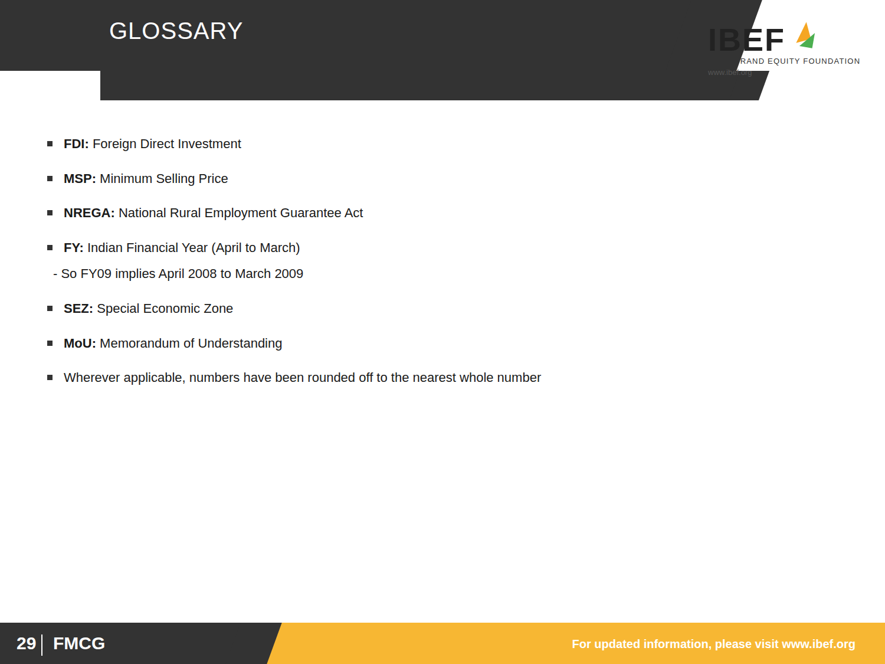GLOSSARY
IBEF
INDIA BRAND EQUITY FOUNDATION
www.ibef.org
FDI: Foreign Direct Investment
MSP: Minimum Selling Price
NREGA: National Rural Employment Guarantee Act
FY: Indian Financial Year (April to March)
- So FY09 implies April 2008 to March 2009
SEZ: Special Economic Zone
MoU: Memorandum of Understanding
Wherever applicable, numbers have been rounded off to the nearest whole number
29 FMCG For updated information, please visit www.ibef.org